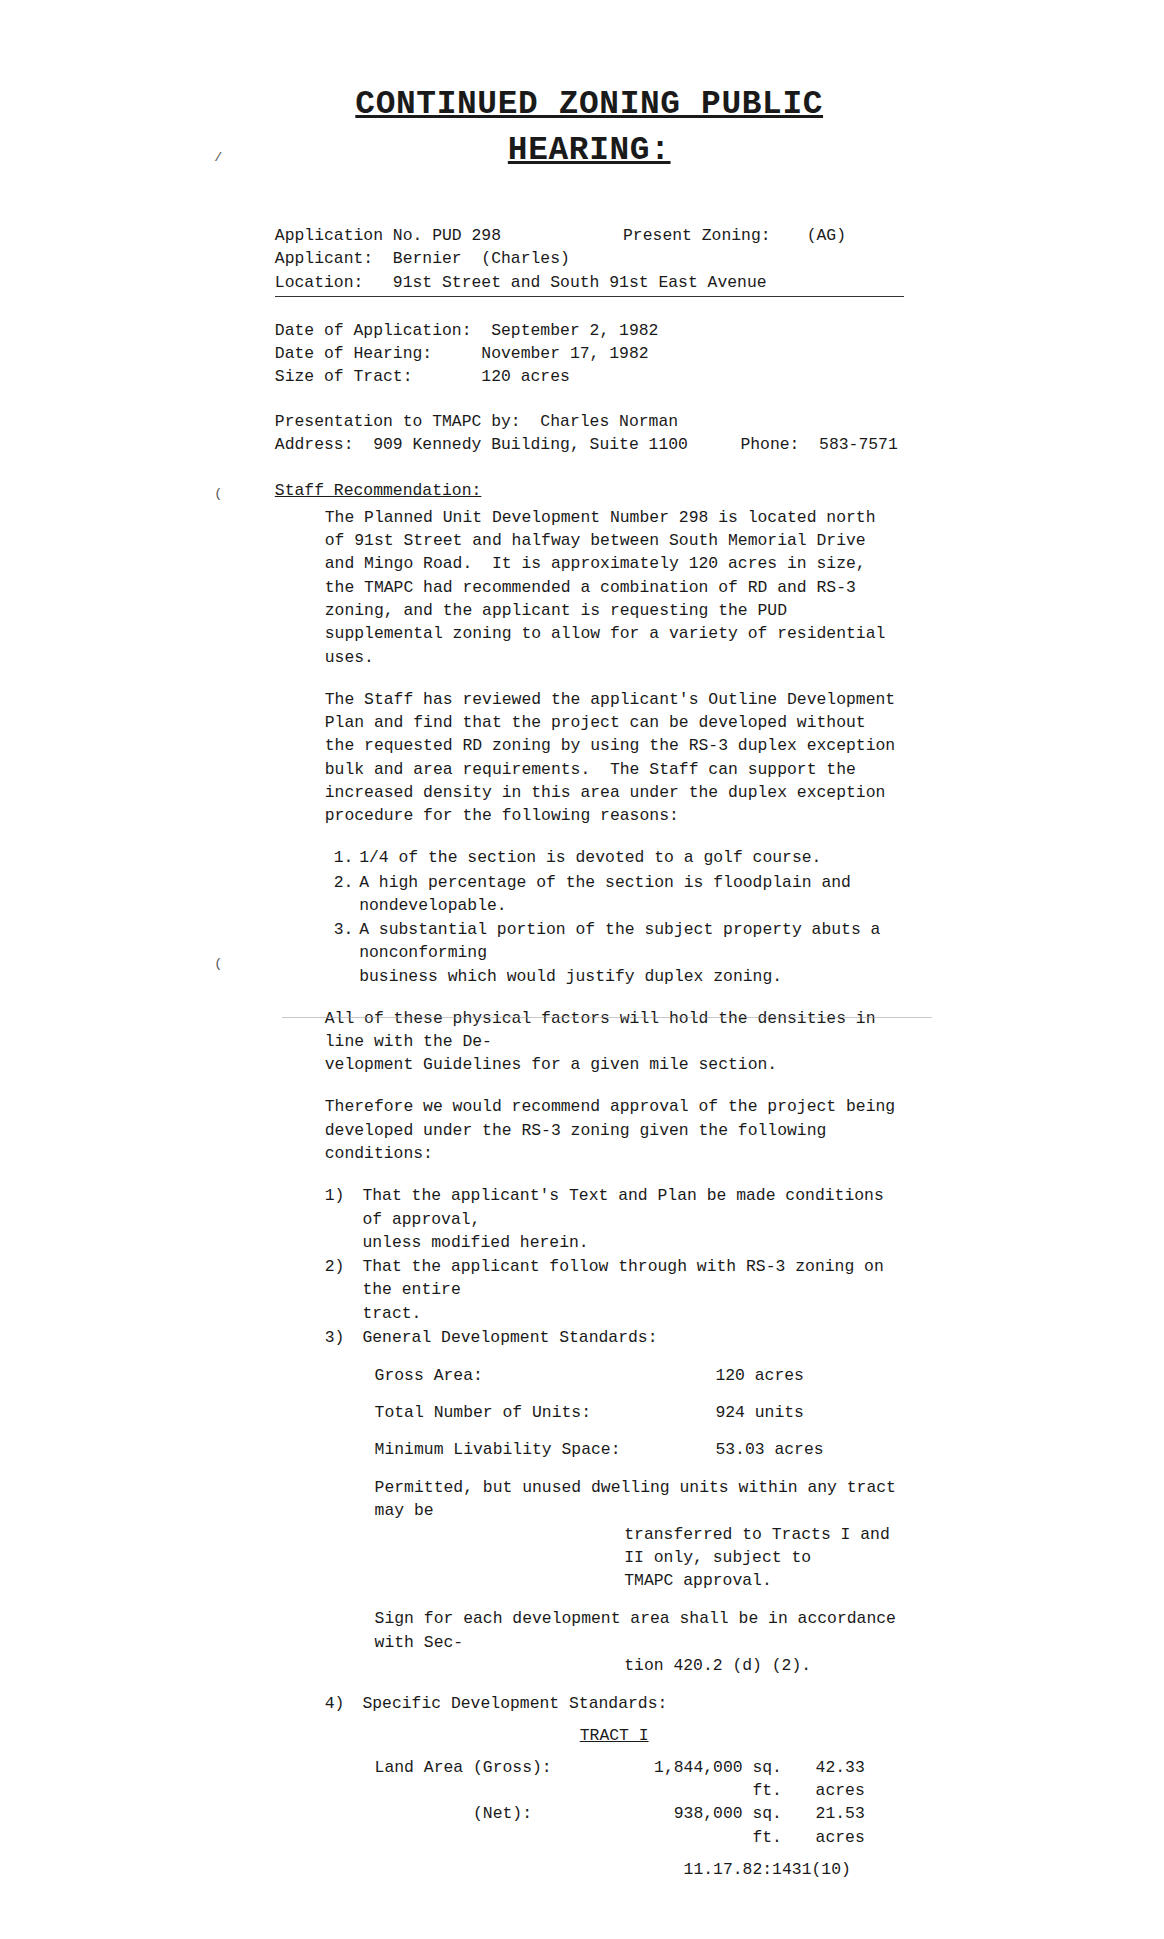/
(
(
CONTINUED ZONING PUBLIC HEARING:
Present Zoning:(AG)
Application No. PUD 298
Applicant: Bernier (Charles)
Location: 91st Street and South 91st East Avenue
Date of Application: September 2, 1982
Date of Hearing: November 17, 1982
Size of Tract: 120 acres
Presentation to TMAPC by: Charles Norman
Address: 909 Kennedy Building, Suite 1100Phone: 583-7571
Staff Recommendation:
The Planned Unit Development Number 298 is located north of 91st Street and halfway between South Memorial Drive and Mingo Road. It is approximately 120 acres in size, the TMAPC had recommended a combination of RD and RS-3 zoning, and the applicant is requesting the PUD supplemental zoning to allow for a variety of residential uses.
The Staff has reviewed the applicant's Outline Development Plan and find that the project can be developed without the requested RD zoning by using the RS-3 duplex exception bulk and area requirements. The Staff can support the increased density in this area under the duplex exception procedure for the following reasons:
1.
1/4 of the section is devoted to a golf course.
2.
A high percentage of the section is floodplain and nondevelopable.
3.
A substantial portion of the subject property abuts a nonconforming
business which would justify duplex zoning.
All of these physical factors will hold the densities in line with the De-
velopment Guidelines for a given mile section.
Therefore we would recommend approval of the project being developed under the RS-3 zoning given the following conditions:
1)
That the applicant's Text and Plan be made conditions of approval,
unless modified herein.
2)
That the applicant follow through with RS-3 zoning on the entire
tract.
3)
General Development Standards:
Gross Area:
120 acres
Total Number of Units:
924 units
Minimum Livability Space:
53.03 acres
Permitted, but unused dwelling units within any tract may be transferred to Tracts I and II only, subject to TMAPC approval.
Sign for each development area shall be in accordance with Sec- tion 420.2 (d) (2).
4)
Specific Development Standards:
TRACT I
Land Area (Gross):
1,844,000 sq. ft.
42.33 acres
(Net):
938,000 sq. ft.
21.53 acres
11.17.82:1431(10)